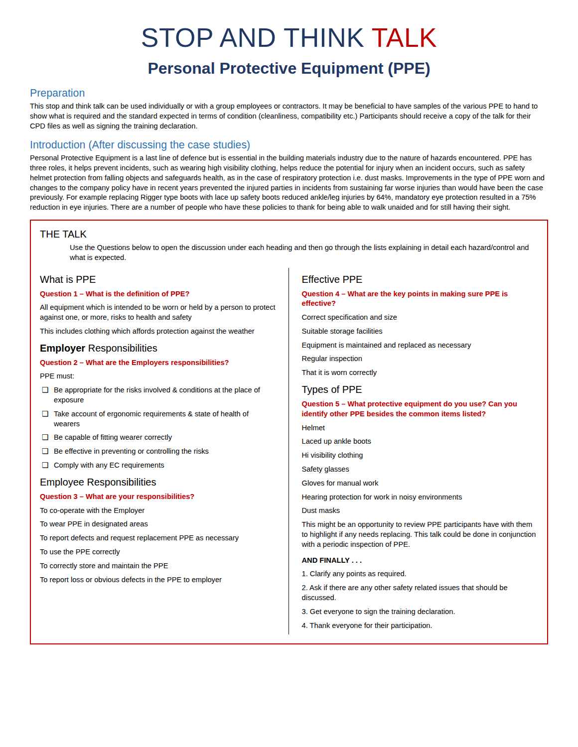STOP AND THINK TALK
Personal Protective Equipment (PPE)
Preparation
This stop and think talk can be used individually or with a group employees or contractors. It may be beneficial to have samples of the various PPE to hand to show what is required and the standard expected in terms of condition (cleanliness, compatibility etc.) Participants should receive a copy of the talk for their CPD files as well as signing the training declaration.
Introduction (After discussing the case studies)
Personal Protective Equipment is a last line of defence but is essential in the building materials industry due to the nature of hazards encountered. PPE has three roles, it helps prevent incidents, such as wearing high visibility clothing, helps reduce the potential for injury when an incident occurs, such as safety helmet protection from falling objects and safeguards health, as in the case of respiratory protection i.e. dust masks. Improvements in the type of PPE worn and changes to the company policy have in recent years prevented the injured parties in incidents from sustaining far worse injuries than would have been the case previously. For example replacing Rigger type boots with lace up safety boots reduced ankle/leg injuries by 64%, mandatory eye protection resulted in a 75% reduction in eye injuries. There are a number of people who have these policies to thank for being able to walk unaided and for still having their sight.
THE TALK
Use the Questions below to open the discussion under each heading and then go through the lists explaining in detail each hazard/control and what is expected.
What is PPE
Question 1 – What is the definition of PPE?
All equipment which is intended to be worn or held by a person to protect against one, or more, risks to health and safety
This includes clothing which affords protection against the weather
Employer Responsibilities
Question 2 – What are the Employers responsibilities?
PPE must:
Be appropriate for the risks involved & conditions at the place of exposure
Take account of ergonomic requirements & state of health of wearers
Be capable of fitting wearer correctly
Be effective in preventing or controlling the risks
Comply with any EC requirements
Employee Responsibilities
Question 3 – What are your responsibilities?
To co-operate with the Employer
To wear PPE in designated areas
To report defects and request replacement PPE as necessary
To use the PPE correctly
To correctly store and maintain the PPE
To report loss or obvious defects in the PPE to employer
Effective PPE
Question 4 – What are the key points in making sure PPE is effective?
Correct specification and size
Suitable storage facilities
Equipment is maintained and replaced as necessary
Regular inspection
That it is worn correctly
Types of PPE
Question 5 – What protective equipment do you use? Can you identify other PPE besides the common items listed?
Helmet
Laced up ankle boots
Hi visibility clothing
Safety glasses
Gloves for manual work
Hearing protection for work in noisy environments
Dust masks
This might be an opportunity to review PPE participants have with them to highlight if any needs replacing. This talk could be done in conjunction with a periodic inspection of PPE.
AND FINALLY . . .
1. Clarify any points as required.
2. Ask if there are any other safety related issues that should be discussed.
3. Get everyone to sign the training declaration.
4. Thank everyone for their participation.